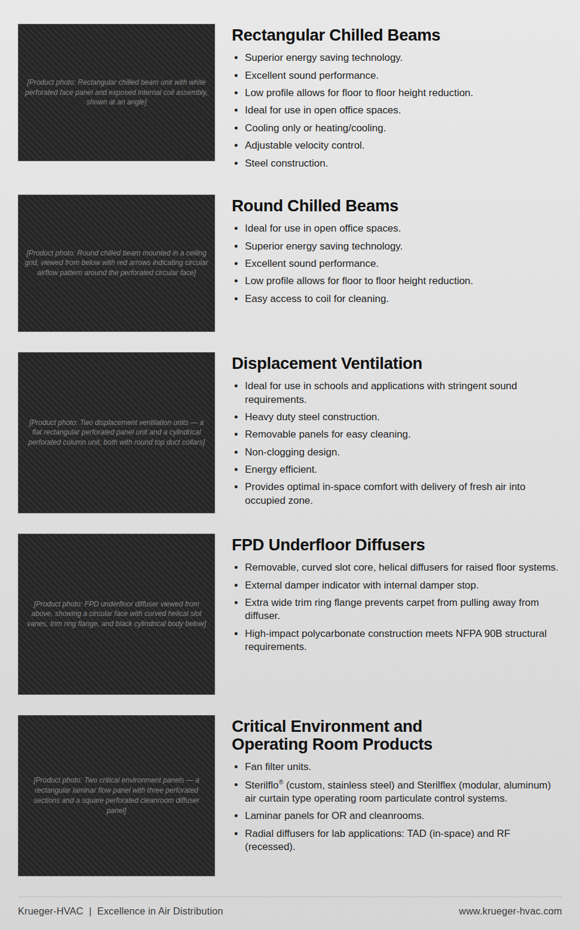[Product photo: Rectangular chilled beam unit with white perforated face panel and exposed internal coil assembly, shown at an angle]
Rectangular Chilled Beams
Superior energy saving technology.
Excellent sound performance.
Low profile allows for floor to floor height reduction.
Ideal for use in open office spaces.
Cooling only or heating/cooling.
Adjustable velocity control.
Steel construction.
[Product photo: Round chilled beam mounted in a ceiling grid, viewed from below with red arrows indicating circular airflow pattern around the perforated circular face]
Round Chilled Beams
Ideal for use in open office spaces.
Superior energy saving technology.
Excellent sound performance.
Low profile allows for floor to floor height reduction.
Easy access to coil for cleaning.
[Product photo: Two displacement ventilation units — a flat rectangular perforated panel unit and a cylindrical perforated column unit, both with round top duct collars]
Displacement Ventilation
Ideal for use in schools and applications with stringent sound requirements.
Heavy duty steel construction.
Removable panels for easy cleaning.
Non-clogging design.
Energy efficient.
Provides optimal in-space comfort with delivery of fresh air into occupied zone.
[Product photo: FPD underfloor diffuser viewed from above, showing a circular face with curved helical slot vanes, trim ring flange, and black cylindrical body below]
FPD Underfloor Diffusers
Removable, curved slot core, helical diffusers for raised floor systems.
External damper indicator with internal damper stop.
Extra wide trim ring flange prevents carpet from pulling away from diffuser.
High-impact polycarbonate construction meets NFPA 90B structural requirements.
[Product photo: Two critical environment panels — a rectangular laminar flow panel with three perforated sections and a square perforated cleanroom diffuser panel]
Critical Environment and
Operating Room Products
Fan filter units.
Sterilflo® (custom, stainless steel) and Sterilflex (modular, aluminum) air curtain type operating room particulate control systems.
Laminar panels for OR and cleanrooms.
Radial diffusers for lab applications: TAD (in-space) and RF (recessed).
Krueger-HVAC | Excellence in Air Distribution www.krueger-hvac.com